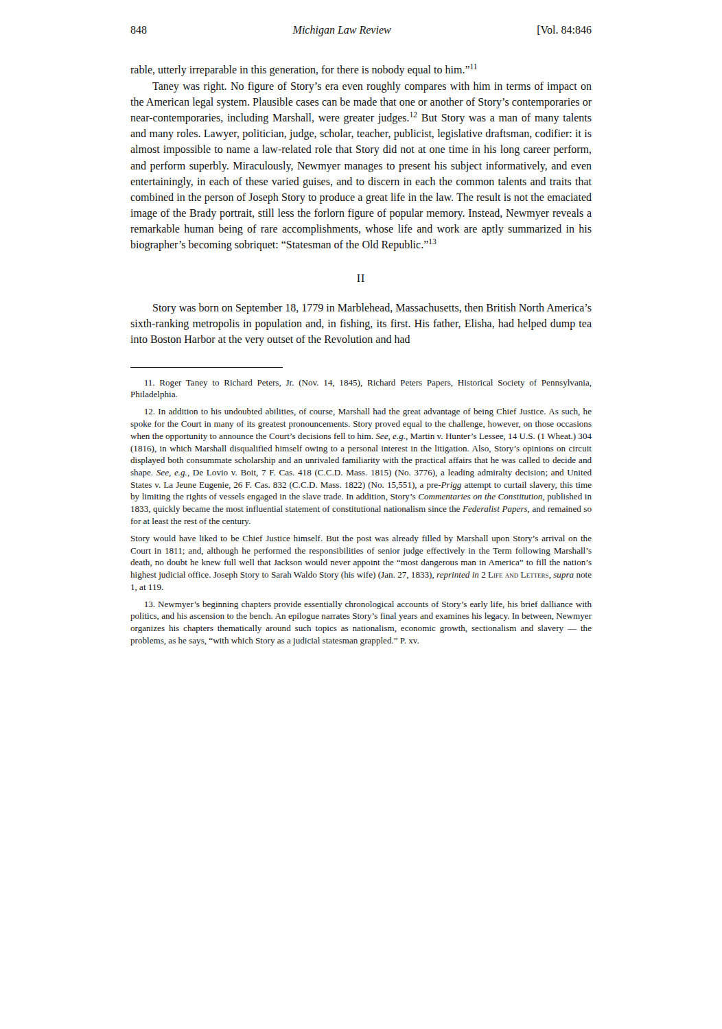848 Michigan Law Review [Vol. 84:846
rable, utterly irreparable in this generation, for there is nobody equal to him.”11
Taney was right. No figure of Story’s era even roughly compares with him in terms of impact on the American legal system. Plausible cases can be made that one or another of Story’s contemporaries or near-contemporaries, including Marshall, were greater judges.12 But Story was a man of many talents and many roles. Lawyer, politician, judge, scholar, teacher, publicist, legislative draftsman, codifier: it is almost impossible to name a law-related role that Story did not at one time in his long career perform, and perform superbly. Miraculously, Newmyer manages to present his subject informatively, and even entertainingly, in each of these varied guises, and to discern in each the common talents and traits that combined in the person of Joseph Story to produce a great life in the law. The result is not the emaciated image of the Brady portrait, still less the forlorn figure of popular memory. Instead, Newmyer reveals a remarkable human being of rare accomplishments, whose life and work are aptly summarized in his biographer’s becoming sobriquet: “Statesman of the Old Republic.”13
II
Story was born on September 18, 1779 in Marblehead, Massachusetts, then British North America’s sixth-ranking metropolis in population and, in fishing, its first. His father, Elisha, had helped dump tea into Boston Harbor at the very outset of the Revolution and had
11. Roger Taney to Richard Peters, Jr. (Nov. 14, 1845), Richard Peters Papers, Historical Society of Pennsylvania, Philadelphia.
12. In addition to his undoubted abilities, of course, Marshall had the great advantage of being Chief Justice. As such, he spoke for the Court in many of its greatest pronouncements. Story proved equal to the challenge, however, on those occasions when the opportunity to announce the Court’s decisions fell to him. See, e.g., Martin v. Hunter’s Lessee, 14 U.S. (1 Wheat.) 304 (1816), in which Marshall disqualified himself owing to a personal interest in the litigation. Also, Story’s opinions on circuit displayed both consummate scholarship and an unrivaled familiarity with the practical affairs that he was called to decide and shape. See, e.g., De Lovio v. Boit, 7 F. Cas. 418 (C.C.D. Mass. 1815) (No. 3776), a leading admiralty decision; and United States v. La Jeune Eugenie, 26 F. Cas. 832 (C.C.D. Mass. 1822) (No. 15,551), a pre-Prigg attempt to curtail slavery, this time by limiting the rights of vessels engaged in the slave trade. In addition, Story’s Commentaries on the Constitution, published in 1833, quickly became the most influential statement of constitutional nationalism since the Federalist Papers, and remained so for at least the rest of the century.
Story would have liked to be Chief Justice himself. But the post was already filled by Marshall upon Story’s arrival on the Court in 1811; and, although he performed the responsibilities of senior judge effectively in the Term following Marshall’s death, no doubt he knew full well that Jackson would never appoint the “most dangerous man in America” to fill the nation’s highest judicial office. Joseph Story to Sarah Waldo Story (his wife) (Jan. 27, 1833), reprinted in 2 Life and Letters, supra note 1, at 119.
13. Newmyer’s beginning chapters provide essentially chronological accounts of Story’s early life, his brief dalliance with politics, and his ascension to the bench. An epilogue narrates Story’s final years and examines his legacy. In between, Newmyer organizes his chapters thematically around such topics as nationalism, economic growth, sectionalism and slavery — the problems, as he says, “with which Story as a judicial statesman grappled.” P. xv.